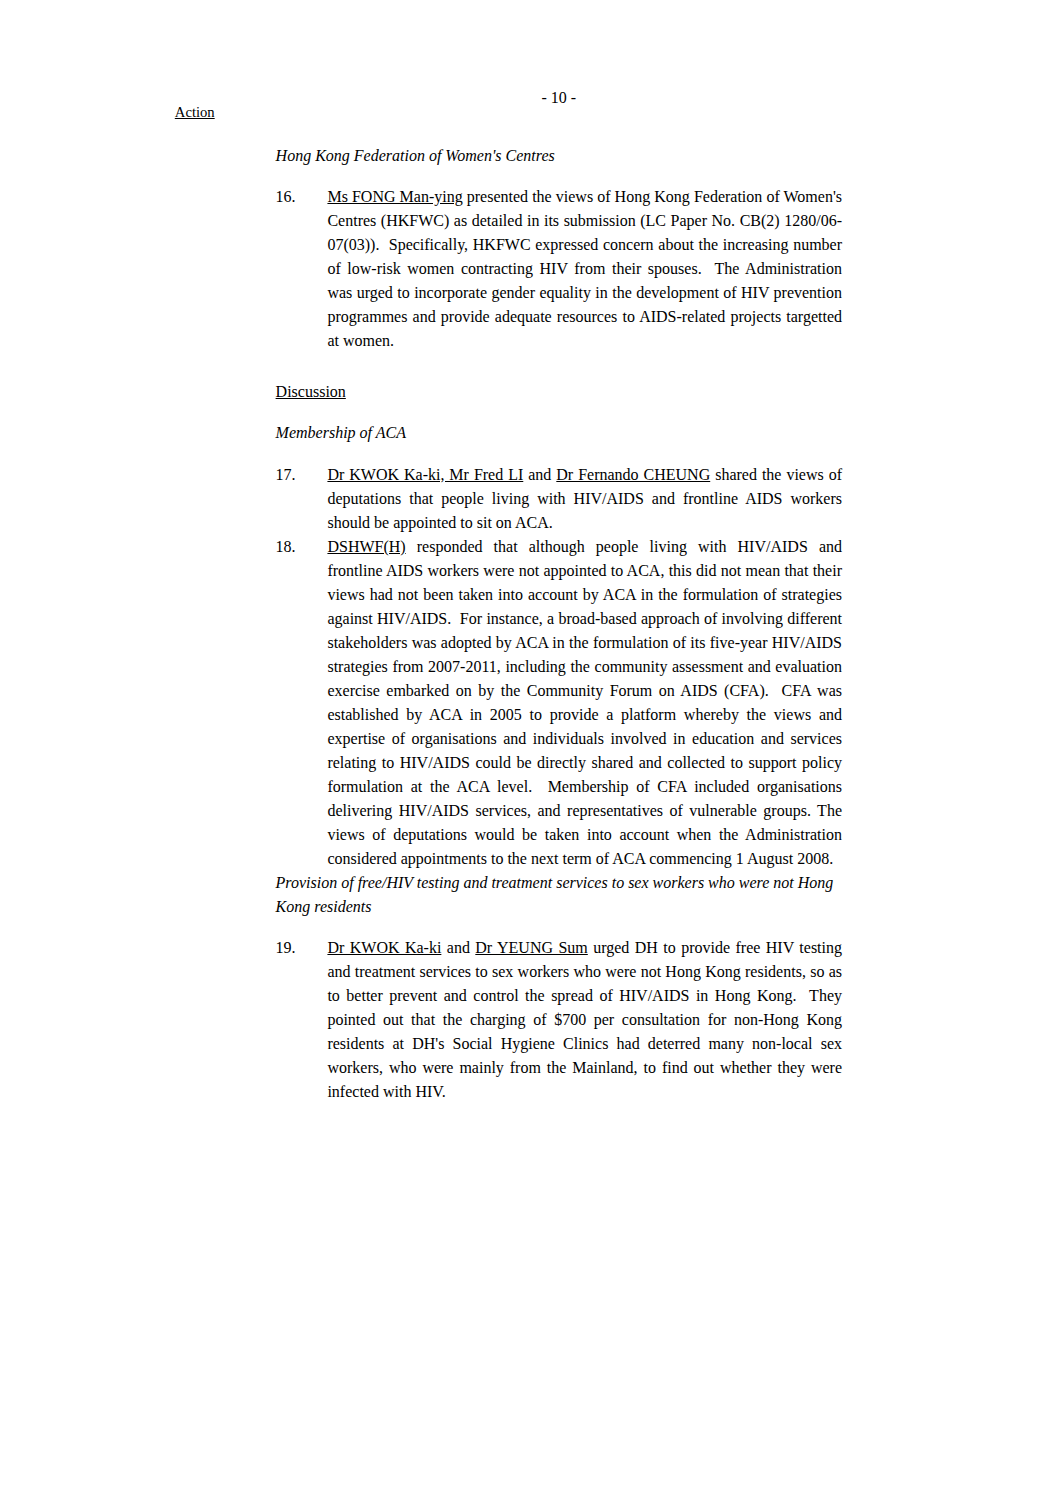Action
- 10 -
Hong Kong Federation of Women's Centres
16.
Ms FONG Man-ying presented the views of Hong Kong Federation of Women's Centres (HKFWC) as detailed in its submission (LC Paper No. CB(2) 1280/06-07(03)). Specifically, HKFWC expressed concern about the increasing number of low-risk women contracting HIV from their spouses. The Administration was urged to incorporate gender equality in the development of HIV prevention programmes and provide adequate resources to AIDS-related projects targetted at women.
Discussion
Membership of ACA
17.
Dr KWOK Ka-ki, Mr Fred LI and Dr Fernando CHEUNG shared the views of deputations that people living with HIV/AIDS and frontline AIDS workers should be appointed to sit on ACA.
18.
DSHWF(H) responded that although people living with HIV/AIDS and frontline AIDS workers were not appointed to ACA, this did not mean that their views had not been taken into account by ACA in the formulation of strategies against HIV/AIDS. For instance, a broad-based approach of involving different stakeholders was adopted by ACA in the formulation of its five-year HIV/AIDS strategies from 2007-2011, including the community assessment and evaluation exercise embarked on by the Community Forum on AIDS (CFA). CFA was established by ACA in 2005 to provide a platform whereby the views and expertise of organisations and individuals involved in education and services relating to HIV/AIDS could be directly shared and collected to support policy formulation at the ACA level. Membership of CFA included organisations delivering HIV/AIDS services, and representatives of vulnerable groups. The views of deputations would be taken into account when the Administration considered appointments to the next term of ACA commencing 1 August 2008.
Provision of free/HIV testing and treatment services to sex workers who were not Hong Kong residents
19.
Dr KWOK Ka-ki and Dr YEUNG Sum urged DH to provide free HIV testing and treatment services to sex workers who were not Hong Kong residents, so as to better prevent and control the spread of HIV/AIDS in Hong Kong. They pointed out that the charging of $700 per consultation for non-Hong Kong residents at DH's Social Hygiene Clinics had deterred many non-local sex workers, who were mainly from the Mainland, to find out whether they were infected with HIV.